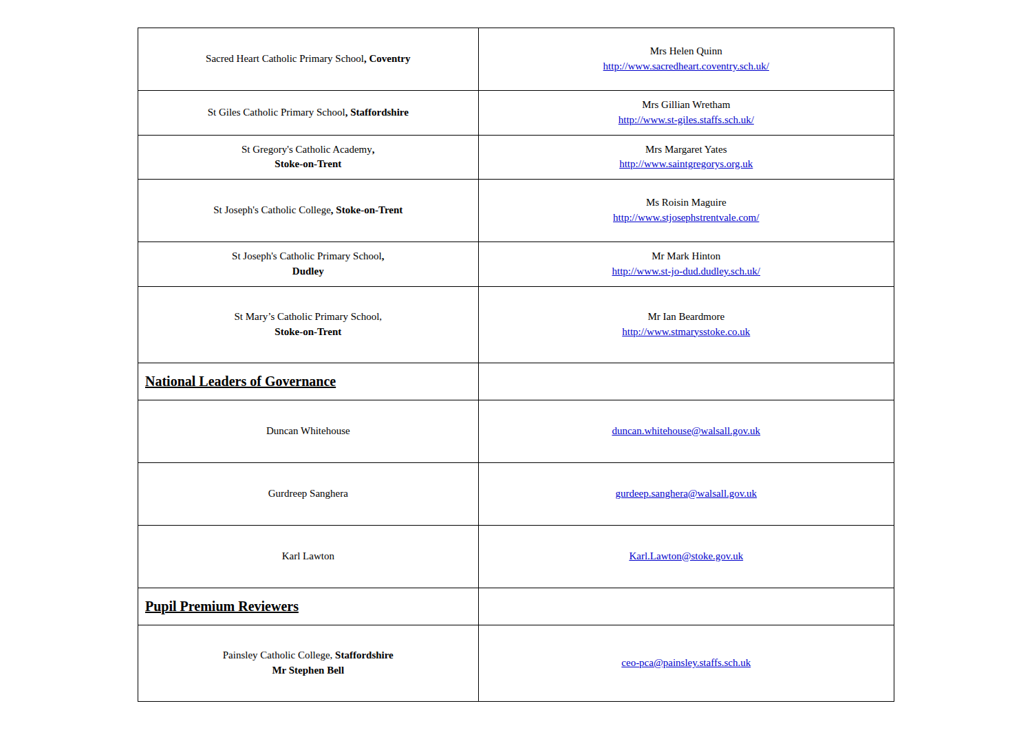| Sacred Heart Catholic Primary School , Coventry | Mrs Helen Quinn http://www.sacredheart.coventry.sch.uk/ |
| St Giles Catholic Primary School , Staffordshire | Mrs Gillian Wretham http://www.st-giles.staffs.sch.uk/ |
| St Gregory's Catholic Academy , Stoke-on-Trent | Mrs Margaret Yates http://www.saintgregorys.org.uk |
| St Joseph's Catholic College , Stoke-on-Trent | Ms Roisin Maguire http://www.stjosephstrentvale.com/ |
| St Joseph's Catholic Primary School , Dudley | Mr Mark Hinton http://www.st-jo-dud.dudley.sch.uk/ |
| St Mary’s Catholic Primary School, Stoke-on-Trent | Mr Ian Beardmore http://www.stmarysstoke.co.uk |
| National Leaders of Governance | |
| Duncan Whitehouse | duncan.whitehouse@walsall.gov.uk |
| Gurdreep Sanghera | gurdeep.sanghera@walsall.gov.uk |
| Karl Lawton | Karl.Lawton@stoke.gov.uk |
| Pupil Premium Reviewers | |
| Painsley Catholic College, Staffordshire Mr Stephen Bell | ceo-pca@painsley.staffs.sch.uk |